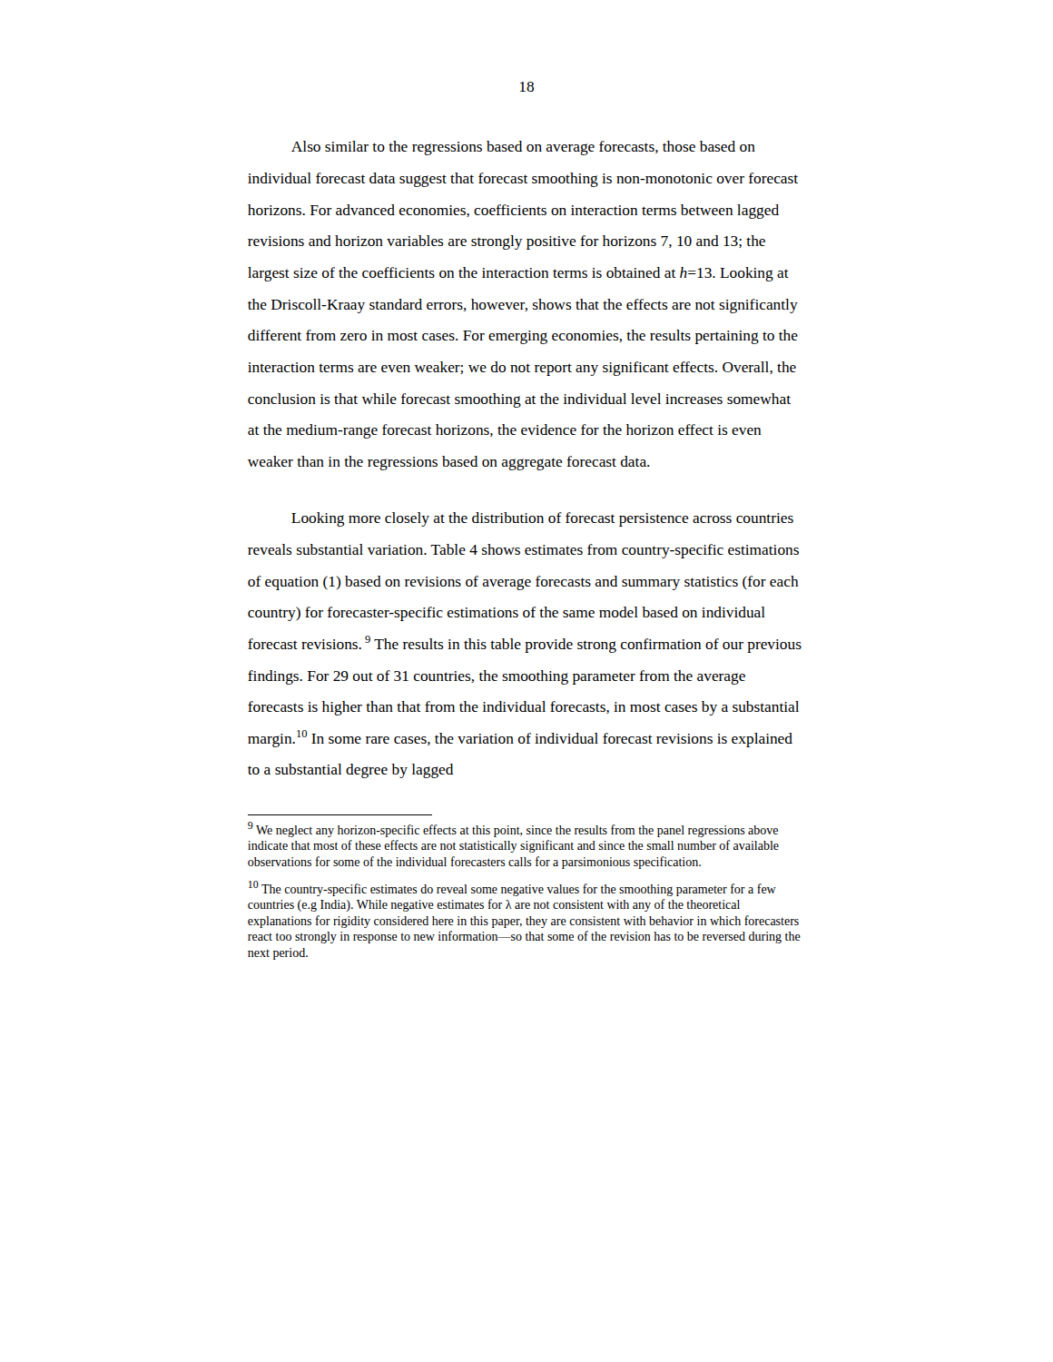18
Also similar to the regressions based on average forecasts, those based on individual forecast data suggest that forecast smoothing is non-monotonic over forecast horizons. For advanced economies, coefficients on interaction terms between lagged revisions and horizon variables are strongly positive for horizons 7, 10 and 13; the largest size of the coefficients on the interaction terms is obtained at h=13. Looking at the Driscoll-Kraay standard errors, however, shows that the effects are not significantly different from zero in most cases. For emerging economies, the results pertaining to the interaction terms are even weaker; we do not report any significant effects. Overall, the conclusion is that while forecast smoothing at the individual level increases somewhat at the medium-range forecast horizons, the evidence for the horizon effect is even weaker than in the regressions based on aggregate forecast data.
Looking more closely at the distribution of forecast persistence across countries reveals substantial variation. Table 4 shows estimates from country-specific estimations of equation (1) based on revisions of average forecasts and summary statistics (for each country) for forecaster-specific estimations of the same model based on individual forecast revisions. 9 The results in this table provide strong confirmation of our previous findings. For 29 out of 31 countries, the smoothing parameter from the average forecasts is higher than that from the individual forecasts, in most cases by a substantial margin.10 In some rare cases, the variation of individual forecast revisions is explained to a substantial degree by lagged
9 We neglect any horizon-specific effects at this point, since the results from the panel regressions above indicate that most of these effects are not statistically significant and since the small number of available observations for some of the individual forecasters calls for a parsimonious specification.
10 The country-specific estimates do reveal some negative values for the smoothing parameter for a few countries (e.g India). While negative estimates for λ are not consistent with any of the theoretical explanations for rigidity considered here in this paper, they are consistent with behavior in which forecasters react too strongly in response to new information—so that some of the revision has to be reversed during the next period.